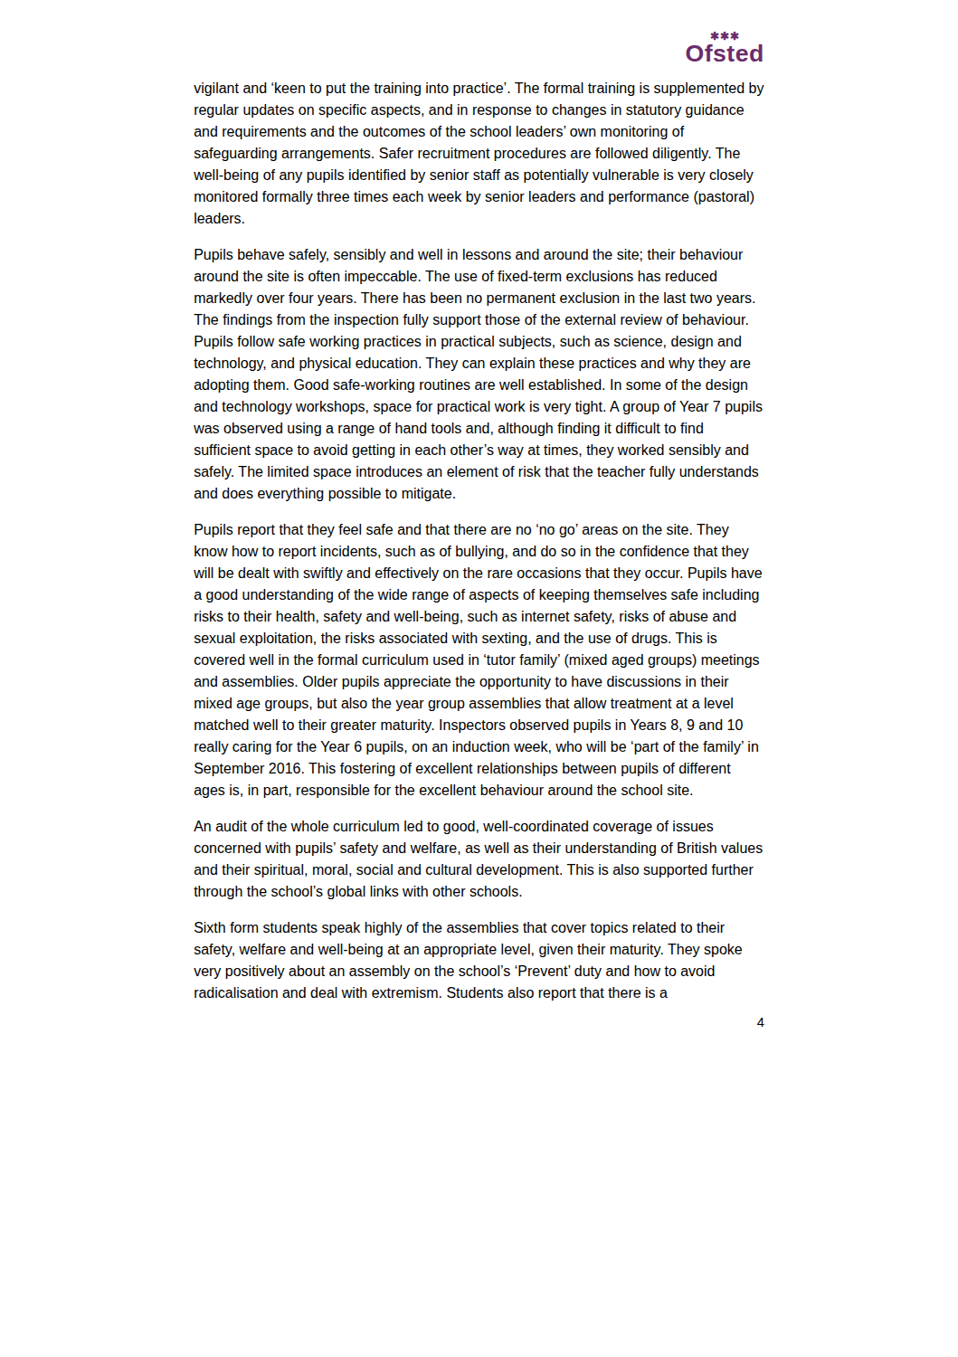✱✱✱
Ofsted
vigilant and ‘keen to put the training into practice’. The formal training is supplemented by regular updates on specific aspects, and in response to changes in statutory guidance and requirements and the outcomes of the school leaders’ own monitoring of safeguarding arrangements. Safer recruitment procedures are followed diligently. The well-being of any pupils identified by senior staff as potentially vulnerable is very closely monitored formally three times each week by senior leaders and performance (pastoral) leaders.
Pupils behave safely, sensibly and well in lessons and around the site; their behaviour around the site is often impeccable. The use of fixed-term exclusions has reduced markedly over four years. There has been no permanent exclusion in the last two years. The findings from the inspection fully support those of the external review of behaviour. Pupils follow safe working practices in practical subjects, such as science, design and technology, and physical education. They can explain these practices and why they are adopting them. Good safe-working routines are well established. In some of the design and technology workshops, space for practical work is very tight. A group of Year 7 pupils was observed using a range of hand tools and, although finding it difficult to find sufficient space to avoid getting in each other’s way at times, they worked sensibly and safely. The limited space introduces an element of risk that the teacher fully understands and does everything possible to mitigate.
Pupils report that they feel safe and that there are no ‘no go’ areas on the site. They know how to report incidents, such as of bullying, and do so in the confidence that they will be dealt with swiftly and effectively on the rare occasions that they occur. Pupils have a good understanding of the wide range of aspects of keeping themselves safe including risks to their health, safety and well-being, such as internet safety, risks of abuse and sexual exploitation, the risks associated with sexting, and the use of drugs. This is covered well in the formal curriculum used in ‘tutor family’ (mixed aged groups) meetings and assemblies. Older pupils appreciate the opportunity to have discussions in their mixed age groups, but also the year group assemblies that allow treatment at a level matched well to their greater maturity. Inspectors observed pupils in Years 8, 9 and 10 really caring for the Year 6 pupils, on an induction week, who will be ‘part of the family’ in September 2016. This fostering of excellent relationships between pupils of different ages is, in part, responsible for the excellent behaviour around the school site.
An audit of the whole curriculum led to good, well-coordinated coverage of issues concerned with pupils’ safety and welfare, as well as their understanding of British values and their spiritual, moral, social and cultural development. This is also supported further through the school’s global links with other schools.
Sixth form students speak highly of the assemblies that cover topics related to their safety, welfare and well-being at an appropriate level, given their maturity. They spoke very positively about an assembly on the school’s ‘Prevent’ duty and how to avoid radicalisation and deal with extremism. Students also report that there is a
4